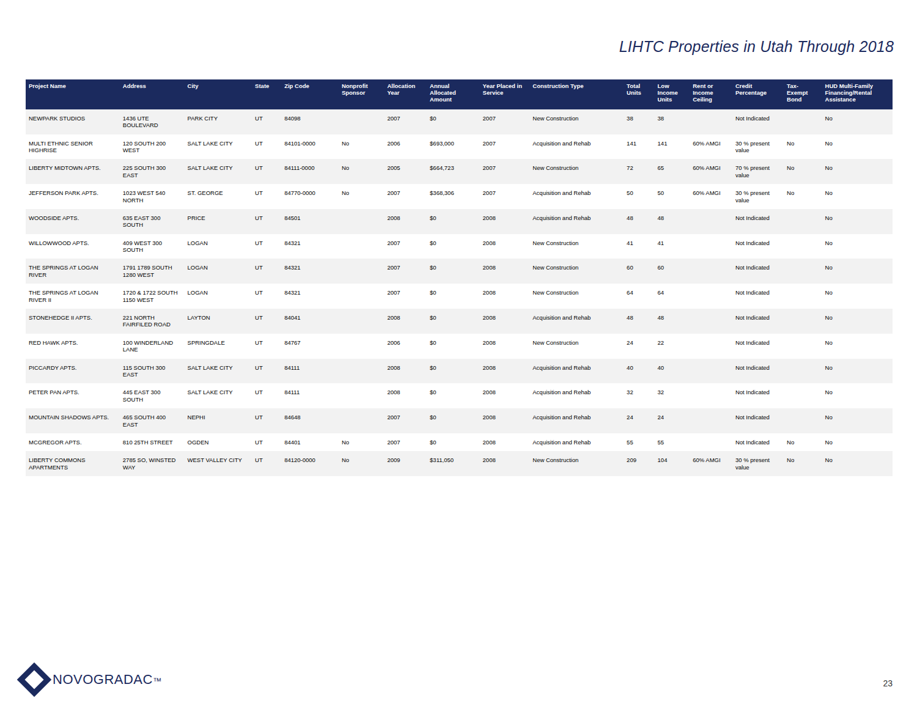LIHTC Properties in Utah Through 2018
| Project Name | Address | City | State | Zip Code | Nonprofit Sponsor | Allocation Year | Annual Allocated Amount | Year Placed in Service | Construction Type | Total Units | Low Income Units | Rent or Income Ceiling | Credit Percentage | Tax-Exempt Bond | HUD Multi-Family Financing/Rental Assistance |
| --- | --- | --- | --- | --- | --- | --- | --- | --- | --- | --- | --- | --- | --- | --- | --- |
| NEWPARK STUDIOS | 1436 UTE BOULEVARD | PARK CITY | UT | 84098 | | 2007 | $0 | 2007 | New Construction | 38 | 38 | | Not Indicated | | No |
| MULTI ETHNIC SENIOR HIGHRISE | 120 SOUTH 200 WEST | SALT LAKE CITY | UT | 84101-0000 | No | 2006 | $693,000 | 2007 | Acquisition and Rehab | 141 | 141 | 60% AMGI | 30 % present value | No | No |
| LIBERTY MIDTOWN APTS. | 225 SOUTH 300 EAST | SALT LAKE CITY | UT | 84111-0000 | No | 2005 | $664,723 | 2007 | New Construction | 72 | 65 | 60% AMGI | 70 % present value | No | No |
| JEFFERSON PARK APTS. | 1023 WEST 540 NORTH | ST. GEORGE | UT | 84770-0000 | No | 2007 | $368,306 | 2007 | Acquisition and Rehab | 50 | 50 | 60% AMGI | 30 % present value | No | No |
| WOODSIDE APTS. | 635 EAST 300 SOUTH | PRICE | UT | 84501 | | 2008 | $0 | 2008 | Acquisition and Rehab | 48 | 48 | | Not Indicated | | No |
| WILLOWWOOD APTS. | 409 WEST 300 SOUTH | LOGAN | UT | 84321 | | 2007 | $0 | 2008 | New Construction | 41 | 41 | | Not Indicated | | No |
| THE SPRINGS AT LOGAN RIVER | 1791 1789 SOUTH 1280 WEST | LOGAN | UT | 84321 | | 2007 | $0 | 2008 | New Construction | 60 | 60 | | Not Indicated | | No |
| THE SPRINGS AT LOGAN RIVER II | 1720 & 1722 SOUTH 1150 WEST | LOGAN | UT | 84321 | | 2007 | $0 | 2008 | New Construction | 64 | 64 | | Not Indicated | | No |
| STONEHEDGE II APTS. | 221 NORTH FAIRFILED ROAD | LAYTON | UT | 84041 | | 2008 | $0 | 2008 | Acquisition and Rehab | 48 | 48 | | Not Indicated | | No |
| RED HAWK APTS. | 100 WINDERLAND LANE | SPRINGDALE | UT | 84767 | | 2006 | $0 | 2008 | New Construction | 24 | 22 | | Not Indicated | | No |
| PICCARDY APTS. | 115 SOUTH 300 EAST | SALT LAKE CITY | UT | 84111 | | 2008 | $0 | 2008 | Acquisition and Rehab | 40 | 40 | | Not Indicated | | No |
| PETER PAN APTS. | 445 EAST 300 SOUTH | SALT LAKE CITY | UT | 84111 | | 2008 | $0 | 2008 | Acquisition and Rehab | 32 | 32 | | Not Indicated | | No |
| MOUNTAIN SHADOWS APTS. | 465 SOUTH 400 EAST | NEPHI | UT | 84648 | | 2007 | $0 | 2008 | Acquisition and Rehab | 24 | 24 | | Not Indicated | | No |
| MCGREGOR APTS. | 810 25TH STREET | OGDEN | UT | 84401 | No | 2007 | $0 | 2008 | Acquisition and Rehab | 55 | 55 | | Not Indicated | No | No |
| LIBERTY COMMONS APARTMENTS | 2785 SO, WINSTED WAY | WEST VALLEY CITY | UT | 84120-0000 | No | 2009 | $311,050 | 2008 | New Construction | 209 | 104 | 60% AMGI | 30 % present value | No | No |
NOVOGRADAC™
23